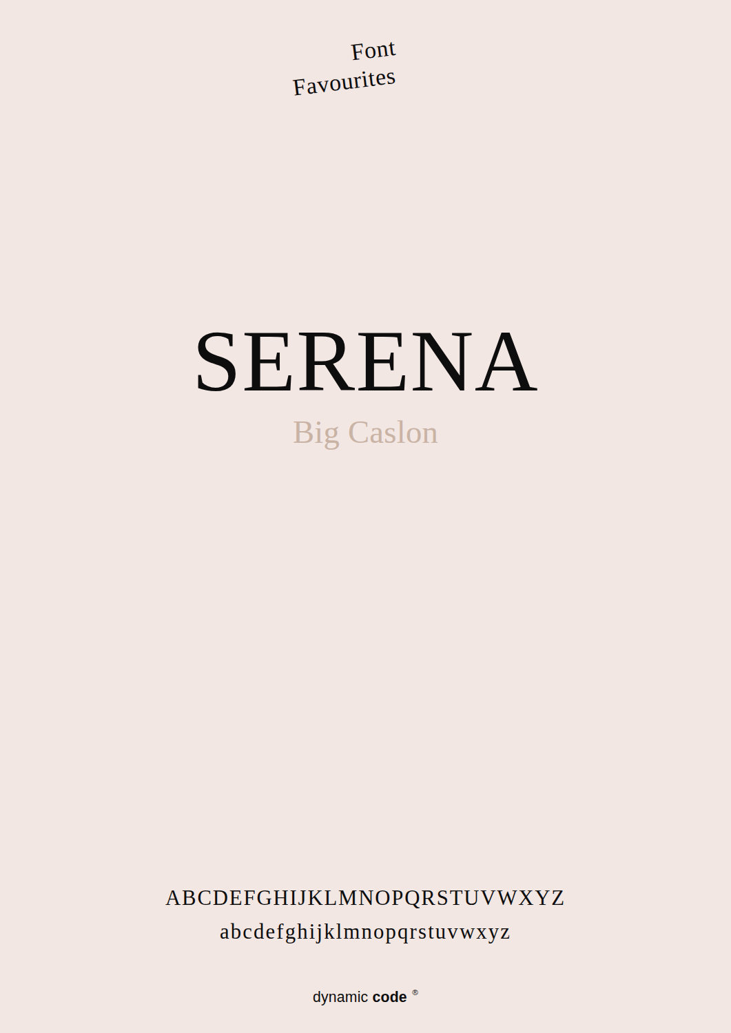Font Favourites
Serena
Big Caslon
ABCDEFGHIJKLMNOPQRSTUVWXYZ
abcdefghijklmnopqrstuvwxyz
dynamic code®